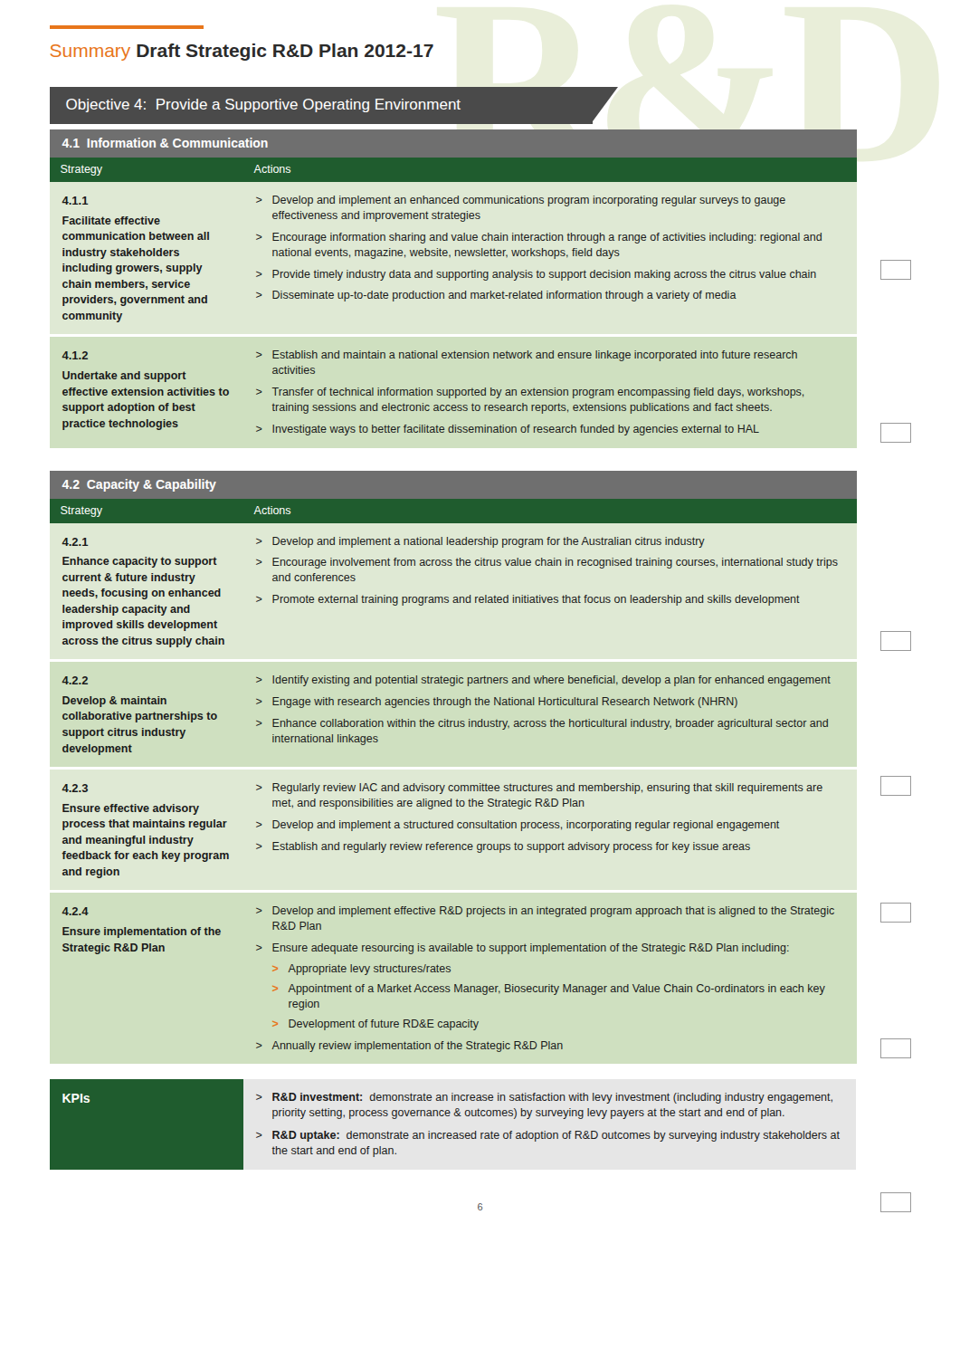R&D
Summary Draft Strategic R&D Plan 2012-17
Objective 4: Provide a Supportive Operating Environment
4.1 Information & Communication
| Strategy | Actions |
| --- | --- |
| 4.1.1 Facilitate effective communication between all industry stakeholders including growers, supply chain members, service providers, government and community | Develop and implement an enhanced communications program incorporating regular surveys to gauge effectiveness and improvement strategies Encourage information sharing and value chain interaction through a range of activities including: regional and national events, magazine, website, newsletter, workshops, field days Provide timely industry data and supporting analysis to support decision making across the citrus value chain Disseminate up-to-date production and market-related information through a variety of media |
| 4.1.2 Undertake and support effective extension activities to support adoption of best practice technologies | Establish and maintain a national extension network and ensure linkage incorporated into future research activities Transfer of technical information supported by an extension program encompassing field days, workshops, training sessions and electronic access to research reports, extensions publications and fact sheets. Investigate ways to better facilitate dissemination of research funded by agencies external to HAL |
4.2 Capacity & Capability
| Strategy | Actions |
| --- | --- |
| 4.2.1 Enhance capacity to support current & future industry needs, focusing on enhanced leadership capacity and improved skills development across the citrus supply chain | Develop and implement a national leadership program for the Australian citrus industry Encourage involvement from across the citrus value chain in recognised training courses, international study trips and conferences Promote external training programs and related initiatives that focus on leadership and skills development |
| 4.2.2 Develop & maintain collaborative partnerships to support citrus industry development | Identify existing and potential strategic partners and where beneficial, develop a plan for enhanced engagement Engage with research agencies through the National Horticultural Research Network (NHRN) Enhance collaboration within the citrus industry, across the horticultural industry, broader agricultural sector and international linkages |
| 4.2.3 Ensure effective advisory process that maintains regular and meaningful industry feedback for each key program and region | Regularly review IAC and advisory committee structures and membership, ensuring that skill requirements are met, and responsibilities are aligned to the Strategic R&D Plan Develop and implement a structured consultation process, incorporating regular regional engagement Establish and regularly review reference groups to support advisory process for key issue areas |
| 4.2.4 Ensure implementation of the Strategic R&D Plan | Develop and implement effective R&D projects in an integrated program approach that is aligned to the Strategic R&D Plan Ensure adequate resourcing is available to support implementation of the Strategic R&D Plan including: Appropriate levy structures/rates Appointment of a Market Access Manager, Biosecurity Manager and Value Chain Co-ordinators in each key region Development of future RD&E capacity Annually review implementation of the Strategic R&D Plan |
KPIs
R&D investment: demonstrate an increase in satisfaction with levy investment (including industry engagement, priority setting, process governance & outcomes) by surveying levy payers at the start and end of plan.
R&D uptake: demonstrate an increased rate of adoption of R&D outcomes by surveying industry stakeholders at the start and end of plan.
6